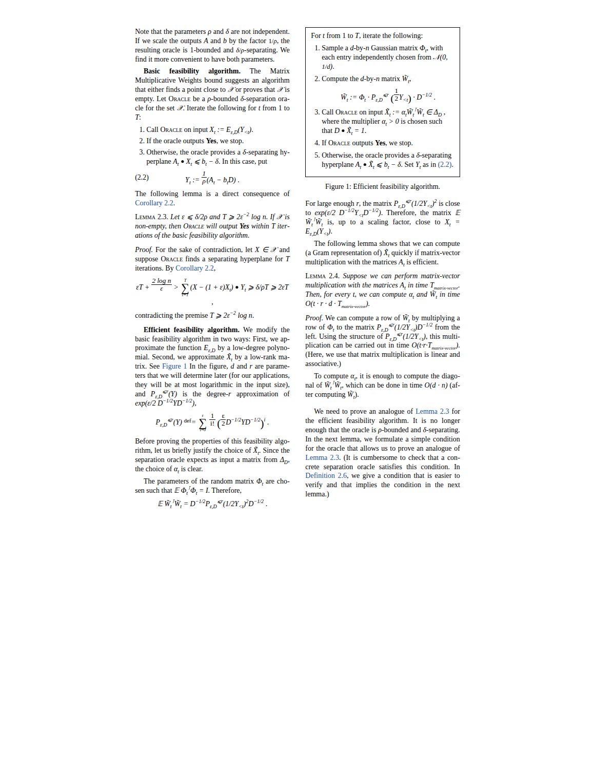Note that the parameters ρ and δ are not independent. If we scale the outputs A and b by the factor 1/ρ, the resulting oracle is 1-bounded and δ/ρ-separating. We find it more convenient to have both parameters.
Basic feasibility algorithm. The Matrix Multiplicative Weights bound suggests an algorithm that either finds a point close to 𝒳 or proves that 𝒳 is empty. Let Oracle be a ρ-bounded δ-separation oracle for the set 𝒳. Iterate the following for t from 1 to T:
Call Oracle on input Xt := Eε,D(Y<t).
If the oracle outputs Yes, we stop.
Otherwise, the oracle provides a δ-separating hyperplane At ● Xt ⩽ bt − δ. In this case, put
(2.2) Yt := 1 ρ(At − btD) .
The following lemma is a direct consequence of Corollary 2.2.
Lemma 2.3. Let ε ⩽ δ/2ρ and T ⩾ 2ε−2 log n. If 𝒳 is non-empty, then Oracle will output Yes within T iterations of the basic feasibility algorithm.
Proof. For the sake of contradiction, let X ∈ 𝒳 and suppose Oracle finds a separating hyperplane for T iterations. By Corollary 2.2,
εT + 2 log n ε > T∑t=1(X − (1 + ε)Xt) ● Yt ⩾ δ/ρT ⩾ 2εT ,
contradicting the premise T ⩾ 2ε−2 log n.
Efficient feasibility algorithm. We modify the basic feasibility algorithm in two ways: First, we approximate the function Eε,D by a low-degree polynomial. Second, we approximate X̃t by a low-rank matrix. See Figure 1 In the figure, d and r are parameters that we will determine later (for our applications, they will be at most logarithmic in the input size), and Pε,D⩽r(Y) is the degree-r approximation of exp(ε/2 D−1/2YD−1/2),
Pε,D⩽r(Y) def= r∑i=0 1 i! (ε 2 D−1/2YD−1/2)i .
Before proving the properties of this feasibility algorithm, let us briefly justify the choice of X̃t. Since the separation oracle expects as input a matrix from ΔD, the choice of αt is clear.
The parameters of the random matrix Φt are chosen such that 𝔼 Φt⊺Φt = I. Therefore,
𝔼 W̃t⊺W̃t = D−1/2Pε,D⩽r(1/2Y<t)2D−1/2 .
For t from 1 to T, iterate the following:
Sample a d-by-n Gaussian matrix Φt, with each entry independently chosen from 𝒩(0, 1/d).
Compute the d-by-n matrix W̃t,
W̃t := Φt · Pε,D⩽r (12 Y<t) · D−1/2 .
Call Oracle on input X̃t := αtW̃t⊺W̃t ∈ ΔD , where the multiplier αt > 0 is chosen such that D ● X̃t = 1.
If Oracle outputs Yes, we stop.
Otherwise, the oracle provides a δ-separating hyperplane At ● X̃t ⩽ bt − δ. Set Yt as in (2.2).
Figure 1: Efficient feasibility algorithm.
For large enough r, the matrix Pε,D⩽r(1/2Y<t)2 is close to exp(ε/2 D−1/2Y<tD−1/2). Therefore, the matrix 𝔼 W̃t⊺W̃t is, up to a scaling factor, close to Xt = Eε,D(Y<t).
The following lemma shows that we can compute (a Gram representation of) X̃t quickly if matrix-vector multiplication with the matrices At is efficient.
Lemma 2.4. Suppose we can perform matrix-vector multiplication with the matrices At in time Tmatrix-vector. Then, for every t, we can compute αt and W̃t in time O(t · r · d · Tmatrix-vector).
Proof. We can compute a row of W̃t by multiplying a row of Φt to the matrix Pε,D⩽r(1/2Y<t)D−1/2 from the left. Using the structure of Pε,D⩽r(1/2Y<t), this multiplication can be carried out in time O(t·r·Tmatrix-vector). (Here, we use that matrix multiplication is linear and associative.)
To compute αt, it is enough to compute the diagonal of W̃t⊺W̃t, which can be done in time O(d · n) (after computing W̃t).
We need to prove an analogue of Lemma 2.3 for the efficient feasibility algorithm. It is no longer enough that the oracle is ρ-bounded and δ-separating. In the next lemma, we formulate a simple condition for the oracle that allows us to prove an analogue of Lemma 2.3. (It is cumbersome to check that a concrete separation oracle satisfies this condition. In Definition 2.6, we give a condition that is easier to verify and that implies the condition in the next lemma.)